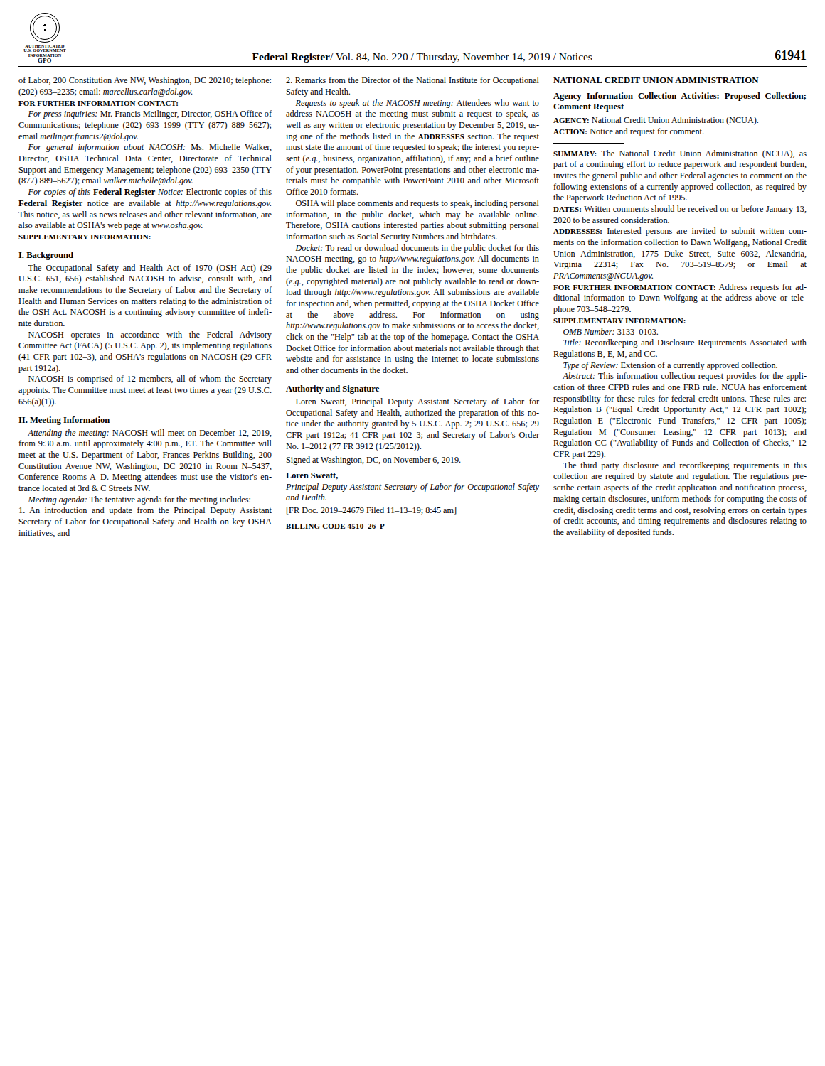Authenticated
U.S. Government
Information
GPO
Federal Register/ Vol. 84, No. 220 / Thursday, November 14, 2019 / Notices
61941
of Labor, 200 Constitution Ave NW, Washington, DC 20210; telephone: (202) 693–2235; email: marcellus.carla@dol.gov.
For Further Information Contact:
For press inquiries: Mr. Francis Meilinger, Director, OSHA Office of Communications; telephone (202) 693–1999 (TTY (877) 889–5627); email meilinger.francis2@dol.gov.
For general information about NACOSH: Ms. Michelle Walker, Director, OSHA Technical Data Center, Directorate of Technical Support and Emergency Management; telephone (202) 693–2350 (TTY (877) 889–5627); email walker.michelle@dol.gov.
For copies of this Federal Register Notice: Electronic copies of this Federal Register notice are available at http://www.regulations.gov. This notice, as well as news releases and other relevant information, are also available at OSHA's web page at www.osha.gov.
Supplementary Information:
I. Background
The Occupational Safety and Health Act of 1970 (OSH Act) (29 U.S.C. 651, 656) established NACOSH to advise, consult with, and make recommendations to the Secretary of Labor and the Secretary of Health and Human Services on matters relating to the administration of the OSH Act. NACOSH is a continuing advisory committee of indefinite duration.
NACOSH operates in accordance with the Federal Advisory Committee Act (FACA) (5 U.S.C. App. 2), its implementing regulations (41 CFR part 102–3), and OSHA's regulations on NACOSH (29 CFR part 1912a).
NACOSH is comprised of 12 members, all of whom the Secretary appoints. The Committee must meet at least two times a year (29 U.S.C. 656(a)(1)).
II. Meeting Information
Attending the meeting: NACOSH will meet on December 12, 2019, from 9:30 a.m. until approximately 4:00 p.m., ET. The Committee will meet at the U.S. Department of Labor, Frances Perkins Building, 200 Constitution Avenue NW, Washington, DC 20210 in Room N–5437, Conference Rooms A–D. Meeting attendees must use the visitor's entrance located at 3rd & C Streets NW.
Meeting agenda: The tentative agenda for the meeting includes:
1. An introduction and update from the Principal Deputy Assistant Secretary of Labor for Occupational Safety and Health on key OSHA initiatives, and
2. Remarks from the Director of the National Institute for Occupational Safety and Health.
Requests to speak at the NACOSH meeting: Attendees who want to address NACOSH at the meeting must submit a request to speak, as well as any written or electronic presentation by December 5, 2019, using one of the methods listed in the Addresses section. The request must state the amount of time requested to speak; the interest you represent (e.g., business, organization, affiliation), if any; and a brief outline of your presentation. PowerPoint presentations and other electronic materials must be compatible with PowerPoint 2010 and other Microsoft Office 2010 formats.
OSHA will place comments and requests to speak, including personal information, in the public docket, which may be available online. Therefore, OSHA cautions interested parties about submitting personal information such as Social Security Numbers and birthdates.
Docket: To read or download documents in the public docket for this NACOSH meeting, go to http://www.regulations.gov. All documents in the public docket are listed in the index; however, some documents (e.g., copyrighted material) are not publicly available to read or download through http://www.regulations.gov. All submissions are available for inspection and, when permitted, copying at the OSHA Docket Office at the above address. For information on using http://www.regulations.gov to make submissions or to access the docket, click on the "Help" tab at the top of the homepage. Contact the OSHA Docket Office for information about materials not available through that website and for assistance in using the internet to locate submissions and other documents in the docket.
Authority and Signature
Loren Sweatt, Principal Deputy Assistant Secretary of Labor for Occupational Safety and Health, authorized the preparation of this notice under the authority granted by 5 U.S.C. App. 2; 29 U.S.C. 656; 29 CFR part 1912a; 41 CFR part 102–3; and Secretary of Labor's Order No. 1–2012 (77 FR 3912 (1/25/2012)).
Signed at Washington, DC, on November 6, 2019.
Loren Sweatt,
Principal Deputy Assistant Secretary of Labor for Occupational Safety and Health.
[FR Doc. 2019–24679 Filed 11–13–19; 8:45 am]
BILLING CODE 4510–26–P
NATIONAL CREDIT UNION ADMINISTRATION
Agency Information Collection Activities: Proposed Collection; Comment Request
Agency: National Credit Union Administration (NCUA).
Action: Notice and request for comment.
Summary: The National Credit Union Administration (NCUA), as part of a continuing effort to reduce paperwork and respondent burden, invites the general public and other Federal agencies to comment on the following extensions of a currently approved collection, as required by the Paperwork Reduction Act of 1995.
Dates: Written comments should be received on or before January 13, 2020 to be assured consideration.
Addresses: Interested persons are invited to submit written comments on the information collection to Dawn Wolfgang, National Credit Union Administration, 1775 Duke Street, Suite 6032, Alexandria, Virginia 22314; Fax No. 703–519–8579; or Email at PRAComments@NCUA.gov.
For Further Information Contact: Address requests for additional information to Dawn Wolfgang at the address above or telephone 703–548–2279.
Supplementary Information:
OMB Number: 3133–0103.
Title: Recordkeeping and Disclosure Requirements Associated with Regulations B, E, M, and CC.
Type of Review: Extension of a currently approved collection.
Abstract: This information collection request provides for the application of three CFPB rules and one FRB rule. NCUA has enforcement responsibility for these rules for federal credit unions. These rules are: Regulation B ("Equal Credit Opportunity Act," 12 CFR part 1002); Regulation E ("Electronic Fund Transfers," 12 CFR part 1005); Regulation M ("Consumer Leasing," 12 CFR part 1013); and Regulation CC ("Availability of Funds and Collection of Checks," 12 CFR part 229).
The third party disclosure and recordkeeping requirements in this collection are required by statute and regulation. The regulations prescribe certain aspects of the credit application and notification process, making certain disclosures, uniform methods for computing the costs of credit, disclosing credit terms and cost, resolving errors on certain types of credit accounts, and timing requirements and disclosures relating to the availability of deposited funds.